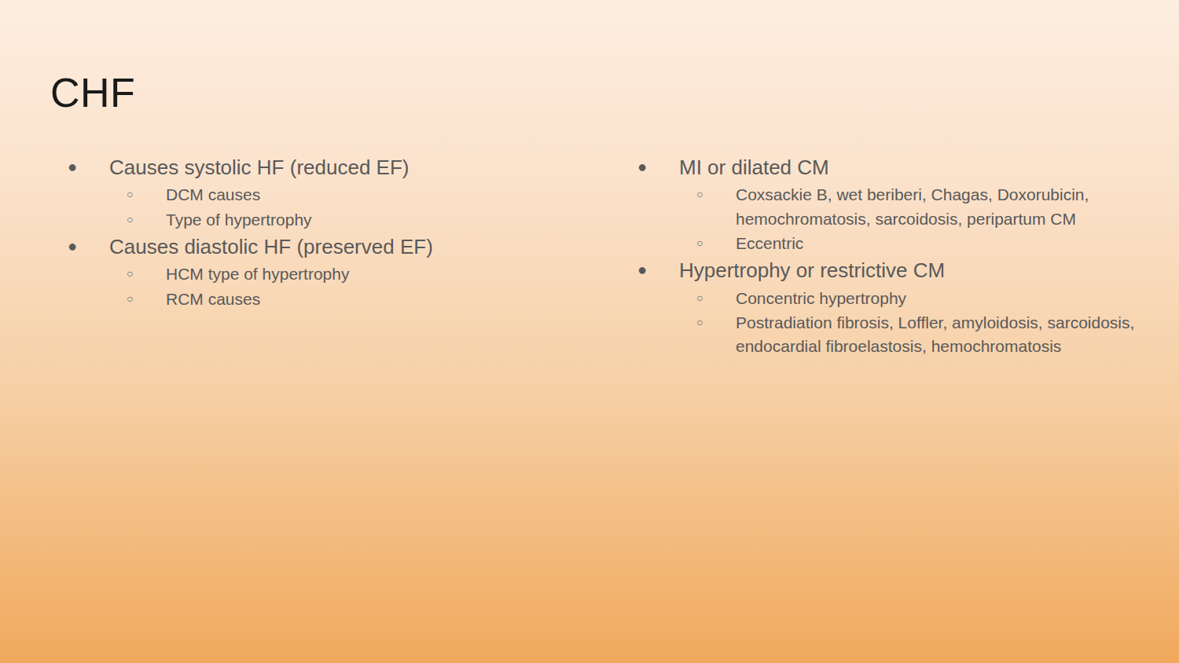CHF
●Causes systolic HF (reduced EF)
○DCM causes
○Type of hypertrophy
●Causes diastolic HF (preserved EF)
○HCM type of hypertrophy
○RCM causes
●MI or dilated CM
○Coxsackie B, wet beriberi, Chagas, Doxorubicin, hemochromatosis, sarcoidosis, peripartum CM
○Eccentric
●Hypertrophy or restrictive CM
○Concentric hypertrophy
○Postradiation fibrosis, Loffler, amyloidosis, sarcoidosis, endocardial fibroelastosis, hemochromatosis